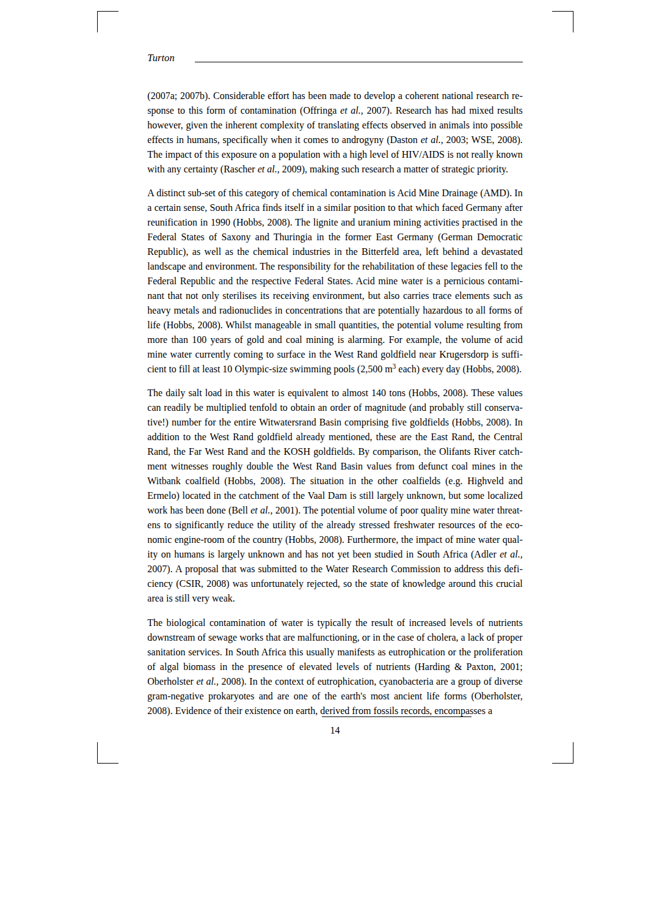Turton
(2007a; 2007b). Considerable effort has been made to develop a coherent national research response to this form of contamination (Offringa et al., 2007). Research has had mixed results however, given the inherent complexity of translating effects observed in animals into possible effects in humans, specifically when it comes to androgyny (Daston et al., 2003; WSE, 2008). The impact of this exposure on a population with a high level of HIV/AIDS is not really known with any certainty (Rascher et al., 2009), making such research a matter of strategic priority.
A distinct sub-set of this category of chemical contamination is Acid Mine Drainage (AMD). In a certain sense, South Africa finds itself in a similar position to that which faced Germany after reunification in 1990 (Hobbs, 2008). The lignite and uranium mining activities practised in the Federal States of Saxony and Thuringia in the former East Germany (German Democratic Republic), as well as the chemical industries in the Bitterfeld area, left behind a devastated landscape and environment. The responsibility for the rehabilitation of these legacies fell to the Federal Republic and the respective Federal States. Acid mine water is a pernicious contaminant that not only sterilises its receiving environment, but also carries trace elements such as heavy metals and radionuclides in concentrations that are potentially hazardous to all forms of life (Hobbs, 2008). Whilst manageable in small quantities, the potential volume resulting from more than 100 years of gold and coal mining is alarming. For example, the volume of acid mine water currently coming to surface in the West Rand goldfield near Krugersdorp is sufficient to fill at least 10 Olympic-size swimming pools (2,500 m3 each) every day (Hobbs, 2008).
The daily salt load in this water is equivalent to almost 140 tons (Hobbs, 2008). These values can readily be multiplied tenfold to obtain an order of magnitude (and probably still conservative!) number for the entire Witwatersrand Basin comprising five goldfields (Hobbs, 2008). In addition to the West Rand goldfield already mentioned, these are the East Rand, the Central Rand, the Far West Rand and the KOSH goldfields. By comparison, the Olifants River catchment witnesses roughly double the West Rand Basin values from defunct coal mines in the Witbank coalfield (Hobbs, 2008). The situation in the other coalfields (e.g. Highveld and Ermelo) located in the catchment of the Vaal Dam is still largely unknown, but some localized work has been done (Bell et al., 2001). The potential volume of poor quality mine water threatens to significantly reduce the utility of the already stressed freshwater resources of the economic engine-room of the country (Hobbs, 2008). Furthermore, the impact of mine water quality on humans is largely unknown and has not yet been studied in South Africa (Adler et al., 2007). A proposal that was submitted to the Water Research Commission to address this deficiency (CSIR, 2008) was unfortunately rejected, so the state of knowledge around this crucial area is still very weak.
The biological contamination of water is typically the result of increased levels of nutrients downstream of sewage works that are malfunctioning, or in the case of cholera, a lack of proper sanitation services. In South Africa this usually manifests as eutrophication or the proliferation of algal biomass in the presence of elevated levels of nutrients (Harding & Paxton, 2001; Oberholster et al., 2008). In the context of eutrophication, cyanobacteria are a group of diverse gram-negative prokaryotes and are one of the earth's most ancient life forms (Oberholster, 2008). Evidence of their existence on earth, derived from fossils records, encompasses a
14